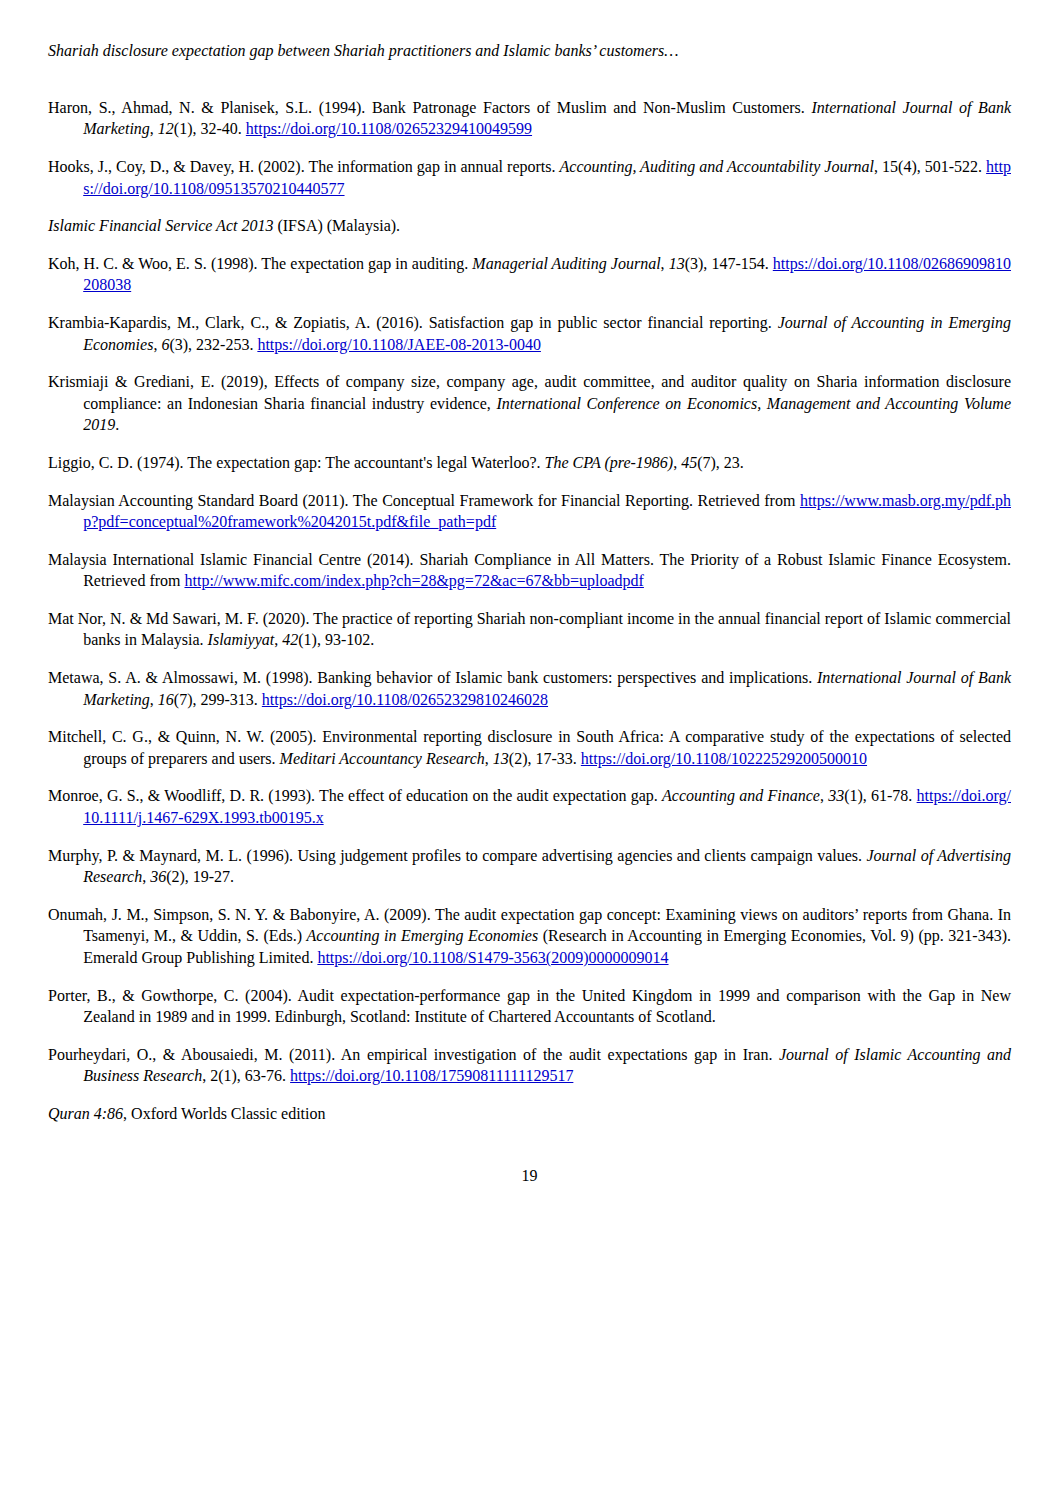Shariah disclosure expectation gap between Shariah practitioners and Islamic banks’ customers…
Haron, S., Ahmad, N. & Planisek, S.L. (1994). Bank Patronage Factors of Muslim and Non-Muslim Customers. International Journal of Bank Marketing, 12(1), 32-40. https://doi.org/10.1108/02652329410049599
Hooks, J., Coy, D., & Davey, H. (2002). The information gap in annual reports. Accounting, Auditing and Accountability Journal, 15(4), 501-522. https://doi.org/10.1108/09513570210440577
Islamic Financial Service Act 2013 (IFSA) (Malaysia).
Koh, H. C. & Woo, E. S. (1998). The expectation gap in auditing. Managerial Auditing Journal, 13(3), 147-154. https://doi.org/10.1108/02686909810208038
Krambia-Kapardis, M., Clark, C., & Zopiatis, A. (2016). Satisfaction gap in public sector financial reporting. Journal of Accounting in Emerging Economies, 6(3), 232-253. https://doi.org/10.1108/JAEE-08-2013-0040
Krismiaji & Grediani, E. (2019), Effects of company size, company age, audit committee, and auditor quality on Sharia information disclosure compliance: an Indonesian Sharia financial industry evidence, International Conference on Economics, Management and Accounting Volume 2019.
Liggio, C. D. (1974). The expectation gap: The accountant's legal Waterloo?. The CPA (pre-1986), 45(7), 23.
Malaysian Accounting Standard Board (2011). The Conceptual Framework for Financial Reporting. Retrieved from https://www.masb.org.my/pdf.php?pdf=conceptual%20framework%2042015t.pdf&file_path=pdf
Malaysia International Islamic Financial Centre (2014). Shariah Compliance in All Matters. The Priority of a Robust Islamic Finance Ecosystem. Retrieved from http://www.mifc.com/index.php?ch=28&pg=72&ac=67&bb=uploadpdf
Mat Nor, N. & Md Sawari, M. F. (2020). The practice of reporting Shariah non-compliant income in the annual financial report of Islamic commercial banks in Malaysia. Islamiyyat, 42(1), 93-102.
Metawa, S. A. & Almossawi, M. (1998). Banking behavior of Islamic bank customers: perspectives and implications. International Journal of Bank Marketing, 16(7), 299-313. https://doi.org/10.1108/02652329810246028
Mitchell, C. G., & Quinn, N. W. (2005). Environmental reporting disclosure in South Africa: A comparative study of the expectations of selected groups of preparers and users. Meditari Accountancy Research, 13(2), 17-33. https://doi.org/10.1108/10222529200500010
Monroe, G. S., & Woodliff, D. R. (1993). The effect of education on the audit expectation gap. Accounting and Finance, 33(1), 61-78. https://doi.org/10.1111/j.1467-629X.1993.tb00195.x
Murphy, P. & Maynard, M. L. (1996). Using judgement profiles to compare advertising agencies and clients campaign values. Journal of Advertising Research, 36(2), 19-27.
Onumah, J. M., Simpson, S. N. Y. & Babonyire, A. (2009). The audit expectation gap concept: Examining views on auditors’ reports from Ghana. In Tsamenyi, M., & Uddin, S. (Eds.) Accounting in Emerging Economies (Research in Accounting in Emerging Economies, Vol. 9) (pp. 321-343). Emerald Group Publishing Limited. https://doi.org/10.1108/S1479-3563(2009)0000009014
Porter, B., & Gowthorpe, C. (2004). Audit expectation-performance gap in the United Kingdom in 1999 and comparison with the Gap in New Zealand in 1989 and in 1999. Edinburgh, Scotland: Institute of Chartered Accountants of Scotland.
Pourheydari, O., & Abousaiedi, M. (2011). An empirical investigation of the audit expectations gap in Iran. Journal of Islamic Accounting and Business Research, 2(1), 63-76. https://doi.org/10.1108/17590811111129517
Quran 4:86, Oxford Worlds Classic edition
19